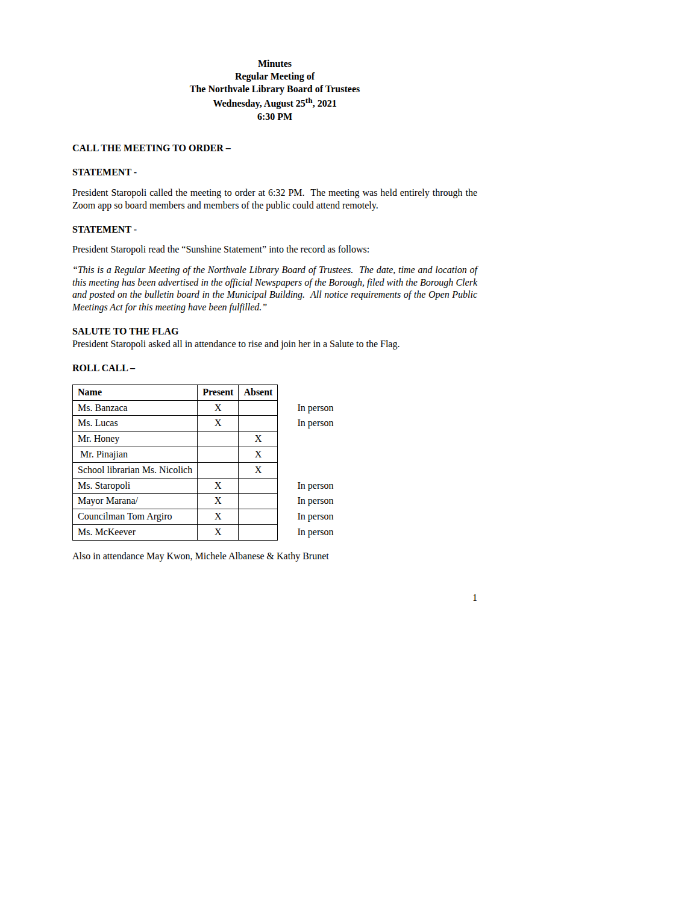Minutes
Regular Meeting of
The Northvale Library Board of Trustees
Wednesday, August 25th, 2021
6:30 PM
CALL THE MEETING TO ORDER –
STATEMENT -
President Staropoli called the meeting to order at 6:32 PM. The meeting was held entirely through the Zoom app so board members and members of the public could attend remotely.
STATEMENT -
President Staropoli read the “Sunshine Statement” into the record as follows:
“This is a Regular Meeting of the Northvale Library Board of Trustees. The date, time and location of this meeting has been advertised in the official Newspapers of the Borough, filed with the Borough Clerk and posted on the bulletin board in the Municipal Building. All notice requirements of the Open Public Meetings Act for this meeting have been fulfilled.”
SALUTE TO THE FLAG
President Staropoli asked all in attendance to rise and join her in a Salute to the Flag.
ROLL CALL –
| Name | Present | Absent | |
| Ms. Banzaca | X | | In person |
| Ms. Lucas | X | | In person |
| Mr. Honey | | X | |
| Mr. Pinajian | | X | |
| School librarian Ms. Nicolich | | X | |
| Ms. Staropoli | X | | In person |
| Mayor Marana/ | X | | In person |
| Councilman Tom Argiro | X | | In person |
| Ms. McKeever | X | | In person |
Also in attendance May Kwon, Michele Albanese & Kathy Brunet
1